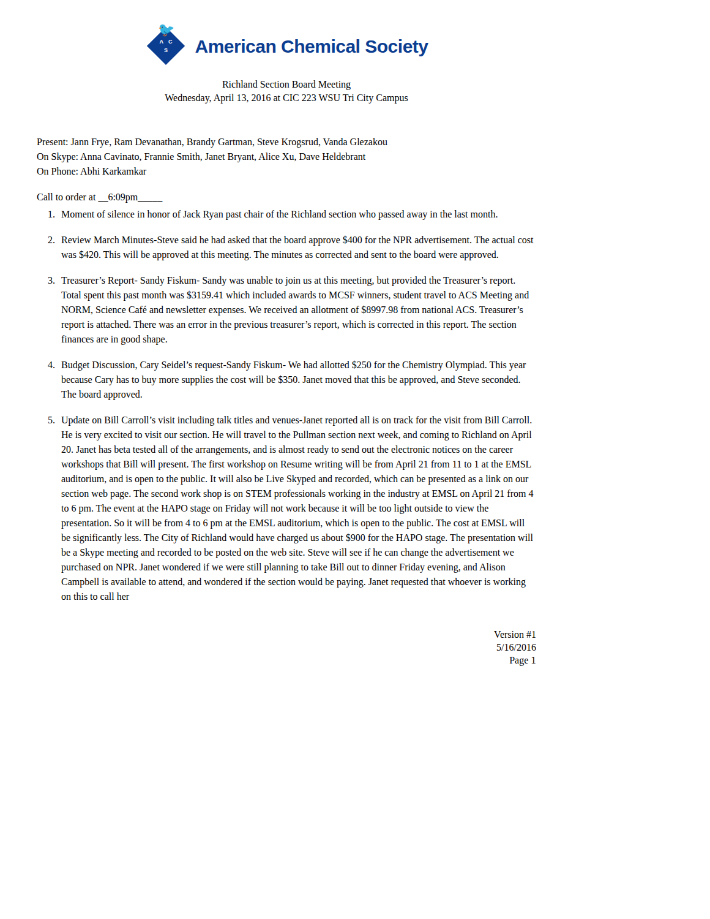🐦 A C
S
American Chemical Society
Richland Section Board Meeting
Wednesday, April 13, 2016 at CIC 223 WSU Tri City Campus
Present: Jann Frye, Ram Devanathan, Brandy Gartman, Steve Krogsrud, Vanda Glezakou
On Skype: Anna Cavinato, Frannie Smith, Janet Bryant, Alice Xu, Dave Heldebrant
On Phone: Abhi Karkamkar
Call to order at __6:09pm_____
Moment of silence in honor of Jack Ryan past chair of the Richland section who passed away in the last month.
Review March Minutes-Steve said he had asked that the board approve $400 for the NPR advertisement. The actual cost was $420. This will be approved at this meeting. The minutes as corrected and sent to the board were approved.
Treasurer’s Report- Sandy Fiskum- Sandy was unable to join us at this meeting, but provided the Treasurer’s report. Total spent this past month was $3159.41 which included awards to MCSF winners, student travel to ACS Meeting and NORM, Science Café and newsletter expenses. We received an allotment of $8997.98 from national ACS. Treasurer’s report is attached. There was an error in the previous treasurer’s report, which is corrected in this report. The section finances are in good shape.
Budget Discussion, Cary Seidel’s request-Sandy Fiskum- We had allotted $250 for the Chemistry Olympiad. This year because Cary has to buy more supplies the cost will be $350. Janet moved that this be approved, and Steve seconded. The board approved.
Update on Bill Carroll’s visit including talk titles and venues-Janet reported all is on track for the visit from Bill Carroll. He is very excited to visit our section. He will travel to the Pullman section next week, and coming to Richland on April 20. Janet has beta tested all of the arrangements, and is almost ready to send out the electronic notices on the career workshops that Bill will present. The first workshop on Resume writing will be from April 21 from 11 to 1 at the EMSL auditorium, and is open to the public. It will also be Live Skyped and recorded, which can be presented as a link on our section web page. The second work shop is on STEM professionals working in the industry at EMSL on April 21 from 4 to 6 pm. The event at the HAPO stage on Friday will not work because it will be too light outside to view the presentation. So it will be from 4 to 6 pm at the EMSL auditorium, which is open to the public. The cost at EMSL will be significantly less. The City of Richland would have charged us about $900 for the HAPO stage. The presentation will be a Skype meeting and recorded to be posted on the web site. Steve will see if he can change the advertisement we purchased on NPR. Janet wondered if we were still planning to take Bill out to dinner Friday evening, and Alison Campbell is available to attend, and wondered if the section would be paying. Janet requested that whoever is working on this to call her
Version #1
5/16/2016
Page 1